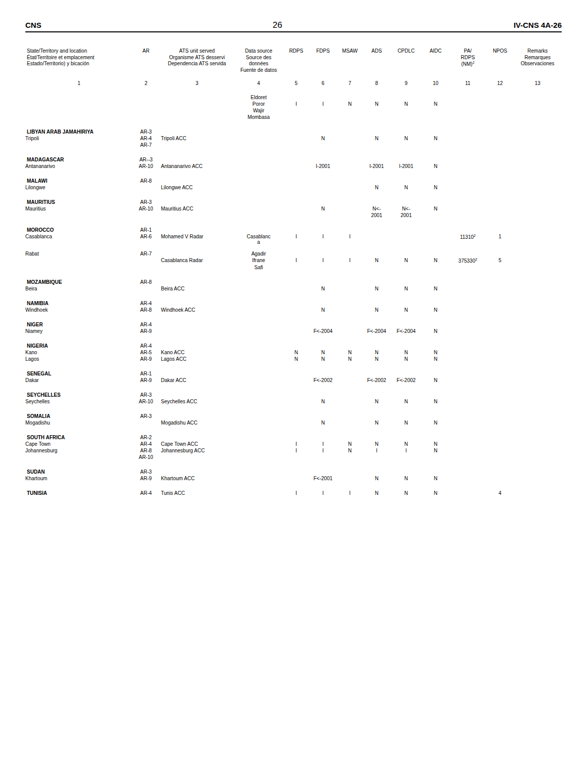CNS
26
IV-CNS 4A-26
| State/Territory and location État/Territoire et emplacement Estado/Territorio) y bicación | AR | ATS unit served Organisme ATS desservi Dependencia ATS servida | Data source Source des données Fuente de datos | RDPS | FDPS | MSAW | ADS | CPDLC | AIDC | PA/ RDPS (NM) 2 | NPOS | Remarks Remarques Observaciones |
| --- | --- | --- | --- | --- | --- | --- | --- | --- | --- | --- | --- | --- |
| 1 | 2 | 3 | 4 | 5 | 6 | 7 | 8 | 9 | 10 | 11 | 12 | 13 |
| | | | Eldoret | | | | | | | | | |
| | | | Poror | I | I | N | N | N | N | | | |
| | | | Wajir | | | | | | | | | |
| | | | Mombasa | | | | | | | | | |
| LIBYAN ARAB JAMAHIRIYA | AR-3 | | | | | | | | | | | |
| Tripoli | AR-4 | Tripoli ACC | | | N | | N | N | N | | | |
| | AR-7 | | | | | | | | | | | |
| MADAGASCAR | AR--3 | | | | | | | | | | | |
| Antananarivo | AR-10 | Antananarivo ACC | | | I-2001 | | I-2001 | I-2001 | N | | | |
| MALAWI | AR-8 | | | | | | | | | | | |
| Lilongwe | | Lilongwe ACC | | | | | N | N | N | | | |
| MAURITIUS | AR-3 | | | | | | | | | | | |
| Mauritius | AR-10 | Mauritius ACC | | | N | | N<- | N<- | N | | | |
| | | | | | | | 2001 | 2001 | | | | |
| MOROCCO | AR-1 | | | | | | | | | | | |
| Casablanca | AR-6 | Mohamed V Radar | Casablanc a | I | I | I | | | | 11310 2 | 1 | |
| Rabat | AR-7 | | Agadir | | | | | | | | | |
| | | Casablanca Radar | Ifrane | I | I | I | N | N | N | 375330 2 | 5 | |
| | | | Safi | | | | | | | | | |
| MOZAMBIQUE | AR-8 | | | | | | | | | | | |
| Beira | | Beira ACC | | | N | | N | N | N | | | |
| NAMIBIA | AR-4 | | | | | | | | | | | |
| Windhoek | AR-8 | Windhoek ACC | | | N | | N | N | N | | | |
| NIGER | AR-4 | | | | | | | | | | | |
| Niamey | AR-9 | | | | F<-2004 | | F<-2004 | F<-2004 | N | | | |
| NIGERIA | AR-4 | | | | | | | | | | | |
| Kano | AR-5 | Kano ACC | | N | N | N | N | N | N | | | |
| Lagos | AR-9 | Lagos ACC | | N | N | N | N | N | N | | | |
| SENEGAL | AR-1 | | | | | | | | | | | |
| Dakar | AR-9 | Dakar ACC | | | F<-2002 | | F<-2002 | F<-2002 | N | | | |
| SEYCHELLES | AR-3 | | | | | | | | | | | |
| Seychelles | AR-10 | Seychelles ACC | | | N | | N | N | N | | | |
| SOMALIA | AR-3 | | | | | | | | | | | |
| Mogadishu | | Mogadishu ACC | | | N | | N | N | N | | | |
| SOUTH AFRICA | AR-2 | | | | | | | | | | | |
| Cape Town | AR-4 | Cape Town ACC | | I | I | N | N | N | N | | | |
| Johannesburg | AR-8 | Johannesburg ACC | | I | I | N | I | I | N | | | |
| | AR-10 | | | | | | | | | | | |
| SUDAN | AR-3 | | | | | | | | | | | |
| Khartoum | AR-9 | Khartoum ACC | | | F<-2001 | | N | N | N | | | |
| TUNISIA | AR-4 | Tunis ACC | | I | I | I | N | N | N | | 4 | |